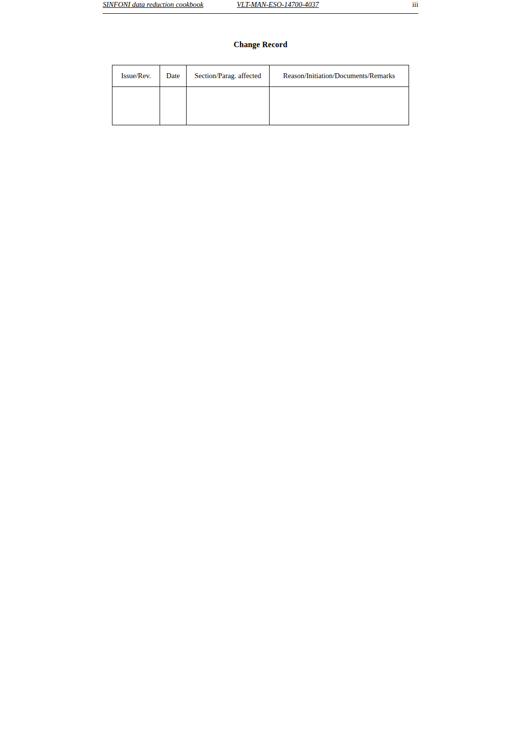SINFONI data reduction cookbook VLT-MAN-ESO-14700-4037 iii
Change Record
| Issue/Rev. | Date | Section/Parag. affected | Reason/Initiation/Documents/Remarks |
| --- | --- | --- | --- |